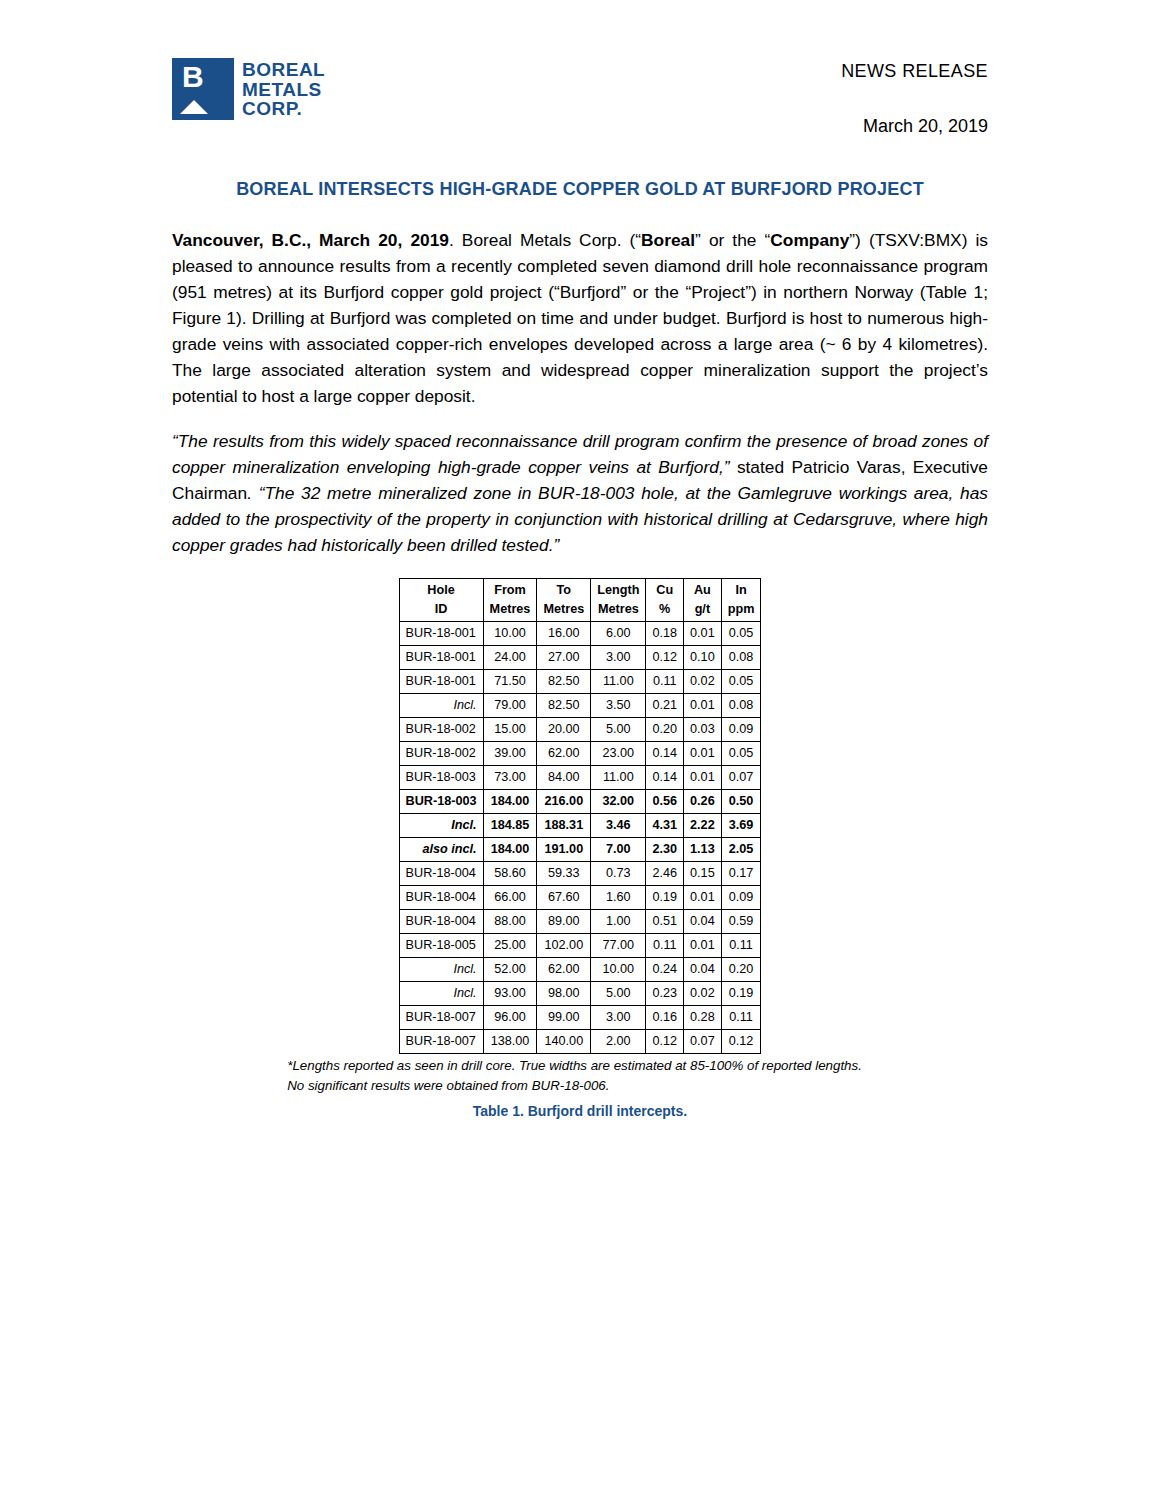B
BOREAL
METALS
CORP.
NEWS RELEASE
March 20, 2019
BOREAL INTERSECTS HIGH-GRADE COPPER GOLD AT BURFJORD PROJECT
Vancouver, B.C., March 20, 2019. Boreal Metals Corp. (“Boreal” or the “Company”) (TSXV:BMX) is pleased to announce results from a recently completed seven diamond drill hole reconnaissance program (951 metres) at its Burfjord copper gold project (“Burfjord” or the “Project”) in northern Norway (Table 1; Figure 1). Drilling at Burfjord was completed on time and under budget. Burfjord is host to numerous high-grade veins with associated copper-rich envelopes developed across a large area (~ 6 by 4 kilometres). The large associated alteration system and widespread copper mineralization support the project’s potential to host a large copper deposit.
“The results from this widely spaced reconnaissance drill program confirm the presence of broad zones of copper mineralization enveloping high-grade copper veins at Burfjord,” stated Patricio Varas, Executive Chairman. “The 32 metre mineralized zone in BUR-18-003 hole, at the Gamlegruve workings area, has added to the prospectivity of the property in conjunction with historical drilling at Cedarsgruve, where high copper grades had historically been drilled tested.”
| Hole ID | From Metres | To Metres | Length Metres | Cu % | Au g/t | In ppm |
| --- | --- | --- | --- | --- | --- | --- |
| BUR-18-001 | 10.00 | 16.00 | 6.00 | 0.18 | 0.01 | 0.05 |
| BUR-18-001 | 24.00 | 27.00 | 3.00 | 0.12 | 0.10 | 0.08 |
| BUR-18-001 | 71.50 | 82.50 | 11.00 | 0.11 | 0.02 | 0.05 |
| Incl. | 79.00 | 82.50 | 3.50 | 0.21 | 0.01 | 0.08 |
| BUR-18-002 | 15.00 | 20.00 | 5.00 | 0.20 | 0.03 | 0.09 |
| BUR-18-002 | 39.00 | 62.00 | 23.00 | 0.14 | 0.01 | 0.05 |
| BUR-18-003 | 73.00 | 84.00 | 11.00 | 0.14 | 0.01 | 0.07 |
| BUR-18-003 | 184.00 | 216.00 | 32.00 | 0.56 | 0.26 | 0.50 |
| Incl. | 184.85 | 188.31 | 3.46 | 4.31 | 2.22 | 3.69 |
| also incl. | 184.00 | 191.00 | 7.00 | 2.30 | 1.13 | 2.05 |
| BUR-18-004 | 58.60 | 59.33 | 0.73 | 2.46 | 0.15 | 0.17 |
| BUR-18-004 | 66.00 | 67.60 | 1.60 | 0.19 | 0.01 | 0.09 |
| BUR-18-004 | 88.00 | 89.00 | 1.00 | 0.51 | 0.04 | 0.59 |
| BUR-18-005 | 25.00 | 102.00 | 77.00 | 0.11 | 0.01 | 0.11 |
| Incl. | 52.00 | 62.00 | 10.00 | 0.24 | 0.04 | 0.20 |
| Incl. | 93.00 | 98.00 | 5.00 | 0.23 | 0.02 | 0.19 |
| BUR-18-007 | 96.00 | 99.00 | 3.00 | 0.16 | 0.28 | 0.11 |
| BUR-18-007 | 138.00 | 140.00 | 2.00 | 0.12 | 0.07 | 0.12 |
*Lengths reported as seen in drill core. True widths are estimated at 85-100% of reported lengths.
No significant results were obtained from BUR-18-006.
Table 1. Burfjord drill intercepts.